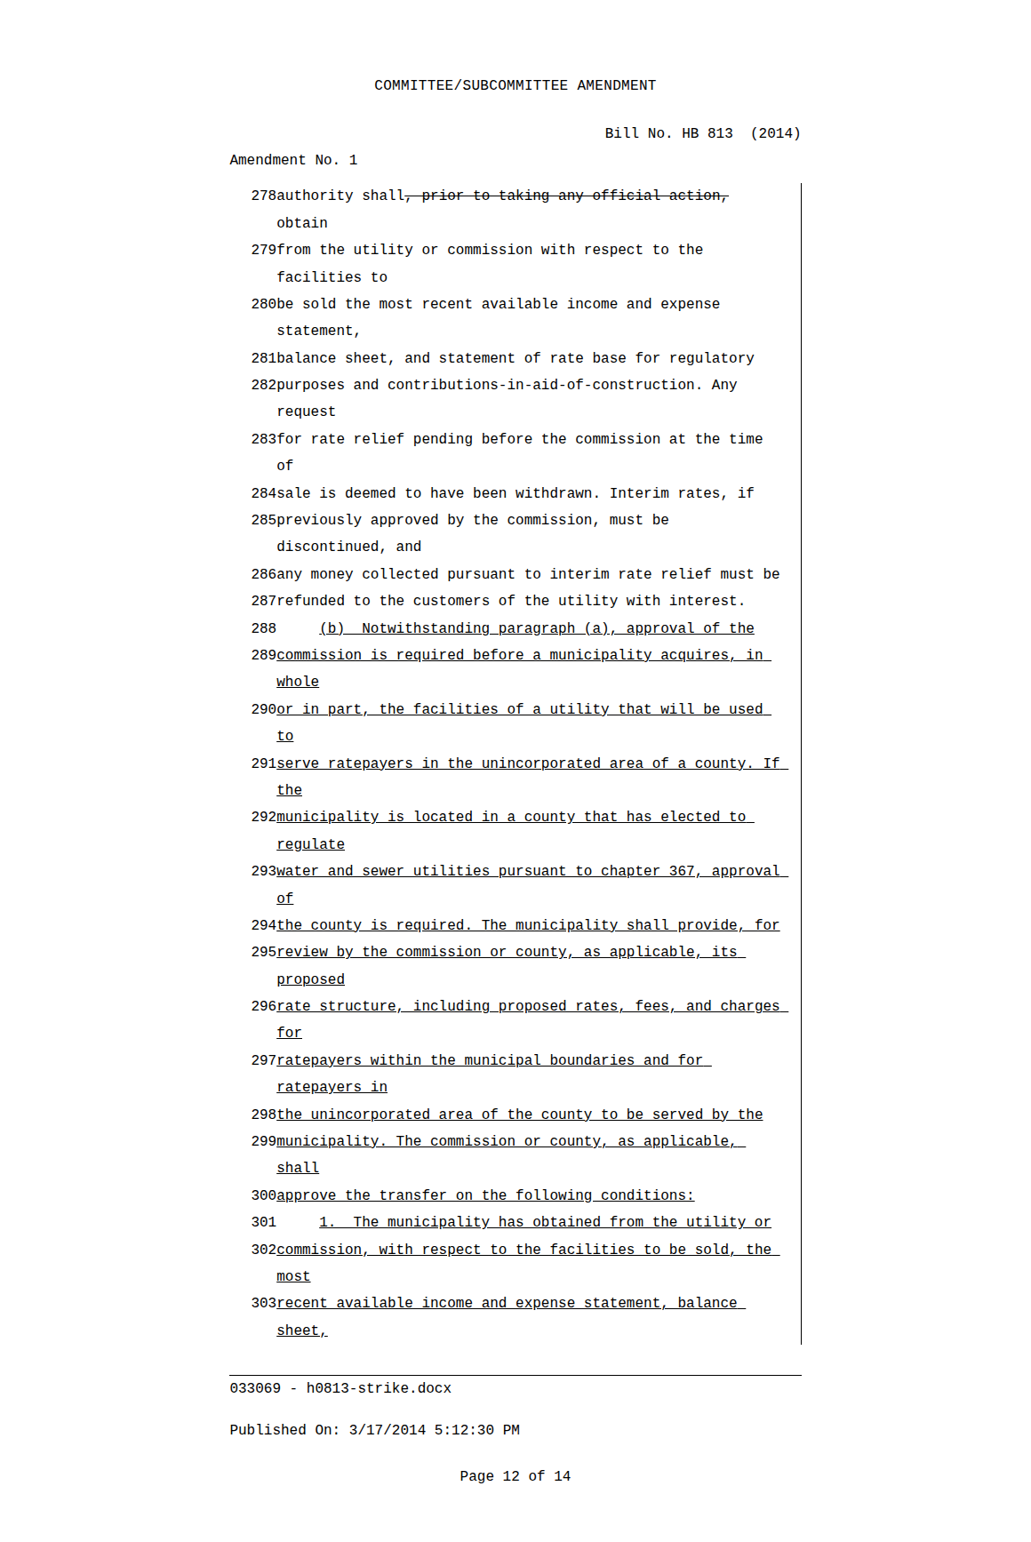COMMITTEE/SUBCOMMITTEE AMENDMENT
Bill No. HB 813 (2014)
Amendment No. 1
| 278 | authority shall , prior to taking any official action, obtain |
| 279 | from the utility or commission with respect to the facilities to |
| 280 | be sold the most recent available income and expense statement, |
| 281 | balance sheet, and statement of rate base for regulatory |
| 282 | purposes and contributions-in-aid-of-construction. Any request |
| 283 | for rate relief pending before the commission at the time of |
| 284 | sale is deemed to have been withdrawn. Interim rates, if |
| 285 | previously approved by the commission, must be discontinued, and |
| 286 | any money collected pursuant to interim rate relief must be |
| 287 | refunded to the customers of the utility with interest. |
| 288 | (b) Notwithstanding paragraph (a), approval of the |
| 289 | commission is required before a municipality acquires, in whole |
| 290 | or in part, the facilities of a utility that will be used to |
| 291 | serve ratepayers in the unincorporated area of a county. If the |
| 292 | municipality is located in a county that has elected to regulate |
| 293 | water and sewer utilities pursuant to chapter 367, approval of |
| 294 | the county is required. The municipality shall provide, for |
| 295 | review by the commission or county, as applicable, its proposed |
| 296 | rate structure, including proposed rates, fees, and charges for |
| 297 | ratepayers within the municipal boundaries and for ratepayers in |
| 298 | the unincorporated area of the county to be served by the |
| 299 | municipality. The commission or county, as applicable, shall |
| 300 | approve the transfer on the following conditions: |
| 301 | 1. The municipality has obtained from the utility or |
| 302 | commission, with respect to the facilities to be sold, the most |
| 303 | recent available income and expense statement, balance sheet, |
033069 - h0813-strike.docx
Published On: 3/17/2014 5:12:30 PM
Page 12 of 14